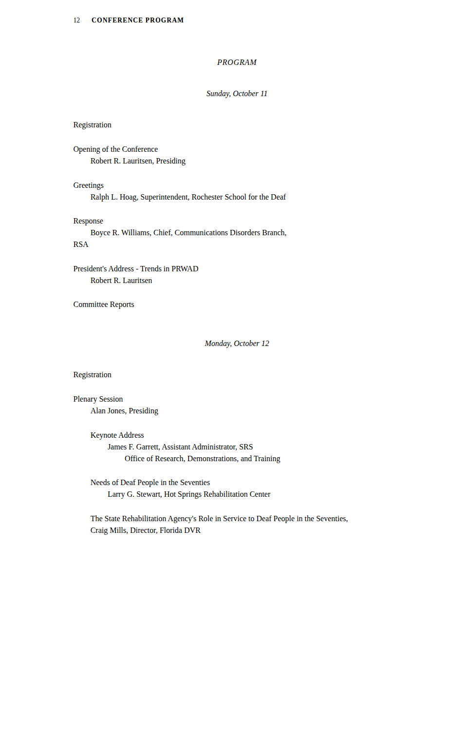12 CONFERENCE PROGRAM
PROGRAM
Sunday, October 11
Registration
Opening of the Conference
Robert R. Lauritsen, Presiding
Greetings
Ralph L. Hoag, Superintendent, Rochester School for the Deaf
Response
Boyce R. Williams, Chief, Communications Disorders Branch,
RSA
President's Address - Trends in PRWAD
Robert R. Lauritsen
Committee Reports
Monday, October 12
Registration
Plenary Session
Alan Jones, Presiding
Keynote Address
James F. Garrett, Assistant Administrator, SRS
Office of Research, Demonstrations, and Training
Needs of Deaf People in the Seventies
Larry G. Stewart, Hot Springs Rehabilitation Center
The State Rehabilitation Agency's Role in Service to Deaf People in the Seventies,
Craig Mills, Director, Florida DVR